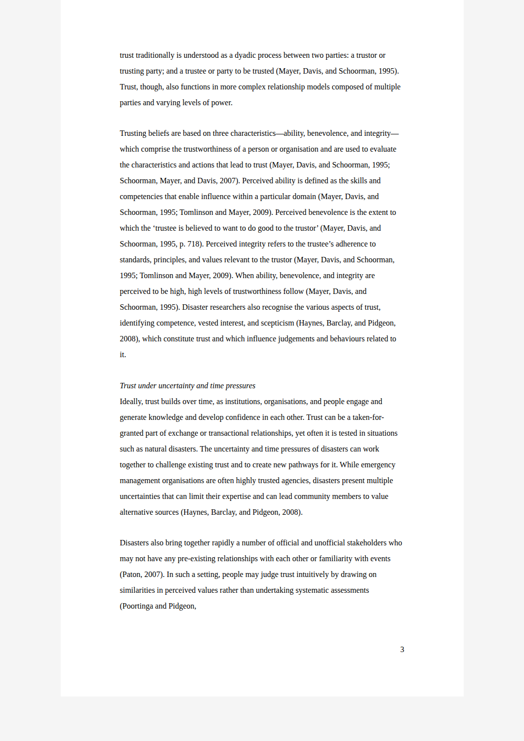trust traditionally is understood as a dyadic process between two parties: a trustor or trusting party; and a trustee or party to be trusted (Mayer, Davis, and Schoorman, 1995). Trust, though, also functions in more complex relationship models composed of multiple parties and varying levels of power.
Trusting beliefs are based on three characteristics—ability, benevolence, and integrity—which comprise the trustworthiness of a person or organisation and are used to evaluate the characteristics and actions that lead to trust (Mayer, Davis, and Schoorman, 1995; Schoorman, Mayer, and Davis, 2007). Perceived ability is defined as the skills and competencies that enable influence within a particular domain (Mayer, Davis, and Schoorman, 1995; Tomlinson and Mayer, 2009). Perceived benevolence is the extent to which the ‘trustee is believed to want to do good to the trustor’ (Mayer, Davis, and Schoorman, 1995, p. 718). Perceived integrity refers to the trustee’s adherence to standards, principles, and values relevant to the trustor (Mayer, Davis, and Schoorman, 1995; Tomlinson and Mayer, 2009). When ability, benevolence, and integrity are perceived to be high, high levels of trustworthiness follow (Mayer, Davis, and Schoorman, 1995). Disaster researchers also recognise the various aspects of trust, identifying competence, vested interest, and scepticism (Haynes, Barclay, and Pidgeon, 2008), which constitute trust and which influence judgements and behaviours related to it.
Trust under uncertainty and time pressures
Ideally, trust builds over time, as institutions, organisations, and people engage and generate knowledge and develop confidence in each other. Trust can be a taken-for-granted part of exchange or transactional relationships, yet often it is tested in situations such as natural disasters. The uncertainty and time pressures of disasters can work together to challenge existing trust and to create new pathways for it. While emergency management organisations are often highly trusted agencies, disasters present multiple uncertainties that can limit their expertise and can lead community members to value alternative sources (Haynes, Barclay, and Pidgeon, 2008).
Disasters also bring together rapidly a number of official and unofficial stakeholders who may not have any pre-existing relationships with each other or familiarity with events (Paton, 2007). In such a setting, people may judge trust intuitively by drawing on similarities in perceived values rather than undertaking systematic assessments (Poortinga and Pidgeon,
3